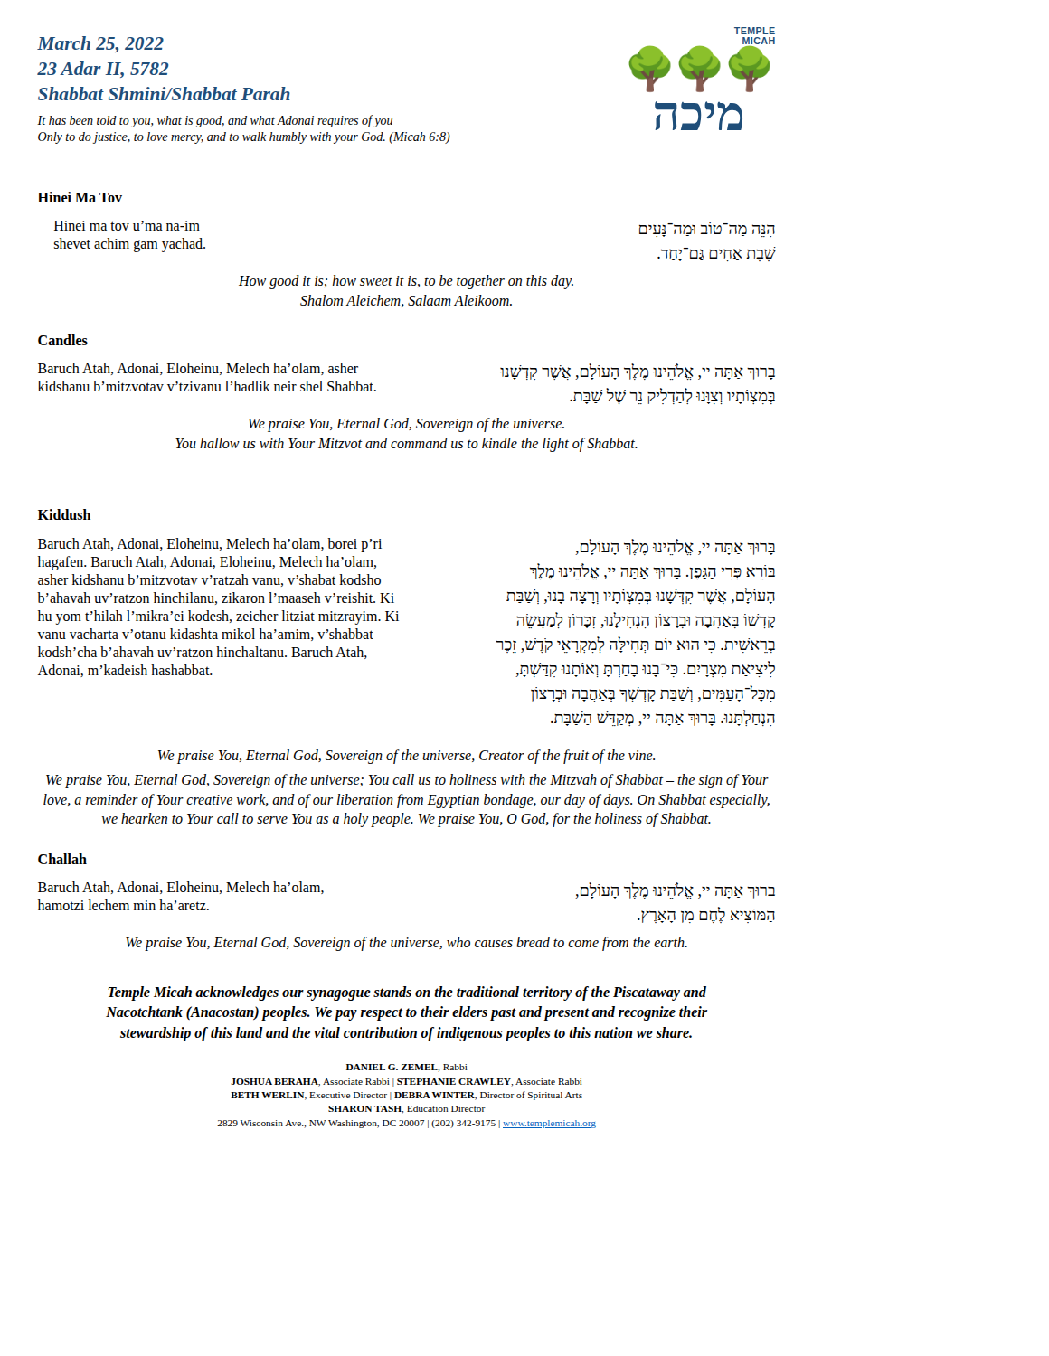TEMPLE
MICAH
🌳🌳🌳
מיכה
March 25, 2022 23 Adar II, 5782 Shabbat Shmini/Shabbat Parah
It has been told to you, what is good, and what Adonai requires of you
Only to do justice, to love mercy, and to walk humbly with your God. (Micah 6:8)
Hinei Ma Tov
| Hinei ma tov u’ma na-im shevet achim gam yachad. | הִנֵּה מַה־טוֹב וּמַה־נָּעִים שֶׁבֶת אַחִים גַּם־יָחַד. |
How good it is; how sweet it is, to be together on this day.
Shalom Aleichem, Salaam Aleikoom.
Candles
| Baruch Atah, Adonai, Eloheinu, Melech ha’olam, asher kidshanu b’mitzvotav v’tzivanu l’hadlik neir shel Shabbat. | בָּרוּךְ אַתָּה יי, אֱלֹהֵינוּ מֶלֶךְ הָעוֹלָם, אֲשֶׁר קִדְּשָׁנוּ בְּמִצְוֹתָיו וְצִוָּנוּ לְהַדְלִיק נֵר שֶׁל שַׁבָּת. |
We praise You, Eternal God, Sovereign of the universe.
You hallow us with Your Mitzvot and command us to kindle the light of Shabbat.
Kiddush
| Baruch Atah, Adonai, Eloheinu, Melech ha’olam, borei p’ri hagafen. Baruch Atah, Adonai, Eloheinu, Melech ha’olam, asher kidshanu b’mitzvotav v’ratzah vanu, v’shabat kodsho b’ahavah uv’ratzon hinchilanu, zikaron l’maaseh v’reishit. Ki hu yom t’hilah l’mikra’ei kodesh, zeicher litziat mitzrayim. Ki vanu vacharta v’otanu kidashta mikol ha’amim, v’shabbat kodsh’cha b’ahavah uv’ratzon hinchaltanu. Baruch Atah, Adonai, m’kadeish hashabbat. | בָּרוּךְ אַתָּה יי, אֱלֹהֵינוּ מֶלֶךְ הָעוֹלָם, בּוֹרֵא פְּרִי הַגָּפֶן. בָּרוּךְ אַתָּה יי, אֱלֹהֵינוּ מֶלֶךְ הָעוֹלָם, אֲשֶׁר קִדְּשָׁנוּ בְּמִצְוֹתָיו וְרָצָה בָנוּ, וְשַׁבַּת קָדְשׁוֹ בְּאַהֲבָה וּבְרָצוֹן הִנְחִילָנוּ, זִכָּרוֹן לְמַעֲשֵׂה בְרֵאשִׁית. כִּי הוּא יוֹם תְּחִילָּה לְמִקְרָאֵי קֹדֶשׁ, זֵכֶר לִיצִיאַת מִצְרָיִם. כִּי־בָנוּ בָחַרְתָּ וְאוֹתָנוּ קִדַּשְׁתָּ, מִכָּל־הָעַמִּים, וְשַׁבַּת קָדְשְׁךָ בְּאַהֲבָה וּבְרָצוֹן הִנְחַלְתָּנוּ. בָּרוּךְ אַתָּה יי, מְקַדֵּשׁ הַשַׁבָּת. |
We praise You, Eternal God, Sovereign of the universe, Creator of the fruit of the vine.
We praise You, Eternal God, Sovereign of the universe; You call us to holiness with the Mitzvah of Shabbat – the sign of Your love, a reminder of Your creative work, and of our liberation from Egyptian bondage, our day of days. On Shabbat especially, we hearken to Your call to serve You as a holy people. We praise You, O God, for the holiness of Shabbat.
Challah
| Baruch Atah, Adonai, Eloheinu, Melech ha’olam, hamotzi lechem min ha’aretz. | ברוּךְ אַתָּה יי, אֱלֹהֵינוּ מֶלֶךְ הָעוֹלָם, הַמּוֹצִיא לֶחֶם מִן הָאָרֶץ. |
We praise You, Eternal God, Sovereign of the universe, who causes bread to come from the earth.
Temple Micah acknowledges our synagogue stands on the traditional territory of the Piscataway and Nacotchtank (Anacostan) peoples. We pay respect to their elders past and present and recognize their stewardship of this land and the vital contribution of indigenous peoples to this nation we share.
DANIEL G. ZEMEL, Rabbi
JOSHUA BERAHA, Associate Rabbi | STEPHANIE CRAWLEY, Associate Rabbi
BETH WERLIN, Executive Director | DEBRA WINTER, Director of Spiritual Arts
SHARON TASH, Education Director
2829 Wisconsin Ave., NW Washington, DC 20007 | (202) 342-9175 | www.templemicah.org